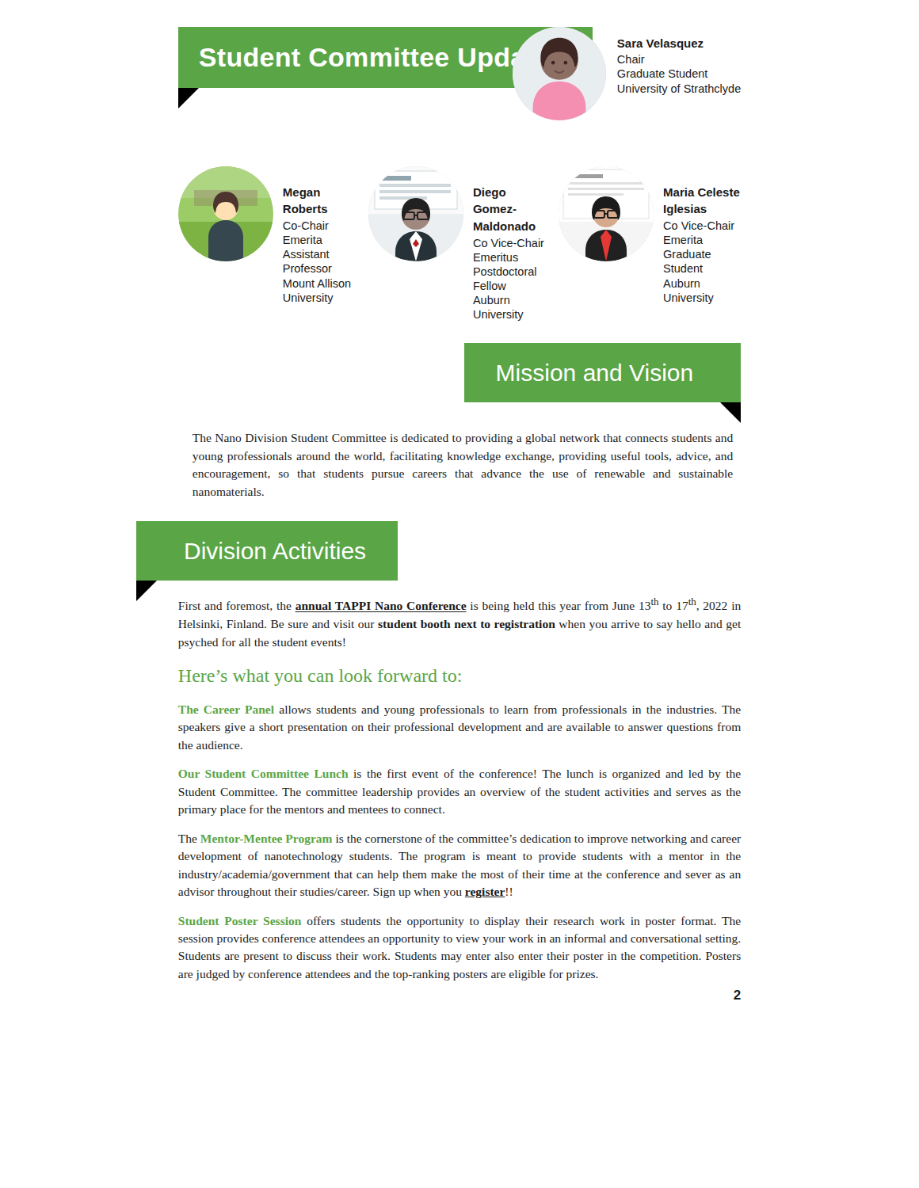Student Committee Updates
Sara Velasquez
Chair
Graduate Student
University of Strathclyde
Megan Roberts
Co-Chair Emerita
Assistant Professor
Mount Allison University
Diego Gomez-Maldonado
Co Vice-Chair Emeritus
Postdoctoral Fellow
Auburn University
Maria Celeste Iglesias
Co Vice-Chair Emerita
Graduate Student
Auburn University
Mission and Vision
The Nano Division Student Committee is dedicated to providing a global network that connects students and young professionals around the world, facilitating knowledge exchange, providing useful tools, advice, and encouragement, so that students pursue careers that advance the use of renewable and sustainable nanomaterials.
Division Activities
First and foremost, the annual TAPPI Nano Conference is being held this year from June 13th to 17th, 2022 in Helsinki, Finland. Be sure and visit our student booth next to registration when you arrive to say hello and get psyched for all the student events!
Here’s what you can look forward to:
The Career Panel allows students and young professionals to learn from professionals in the industries. The speakers give a short presentation on their professional development and are available to answer questions from the audience.
Our Student Committee Lunch is the first event of the conference! The lunch is organized and led by the Student Committee. The committee leadership provides an overview of the student activities and serves as the primary place for the mentors and mentees to connect.
The Mentor-Mentee Program is the cornerstone of the committee’s dedication to improve networking and career development of nanotechnology students. The program is meant to provide students with a mentor in the industry/academia/government that can help them make the most of their time at the conference and sever as an advisor throughout their studies/career. Sign up when you register!!
Student Poster Session offers students the opportunity to display their research work in poster format. The session provides conference attendees an opportunity to view your work in an informal and conversational setting. Students are present to discuss their work. Students may enter also enter their poster in the competition. Posters are judged by conference attendees and the top-ranking posters are eligible for prizes.
2